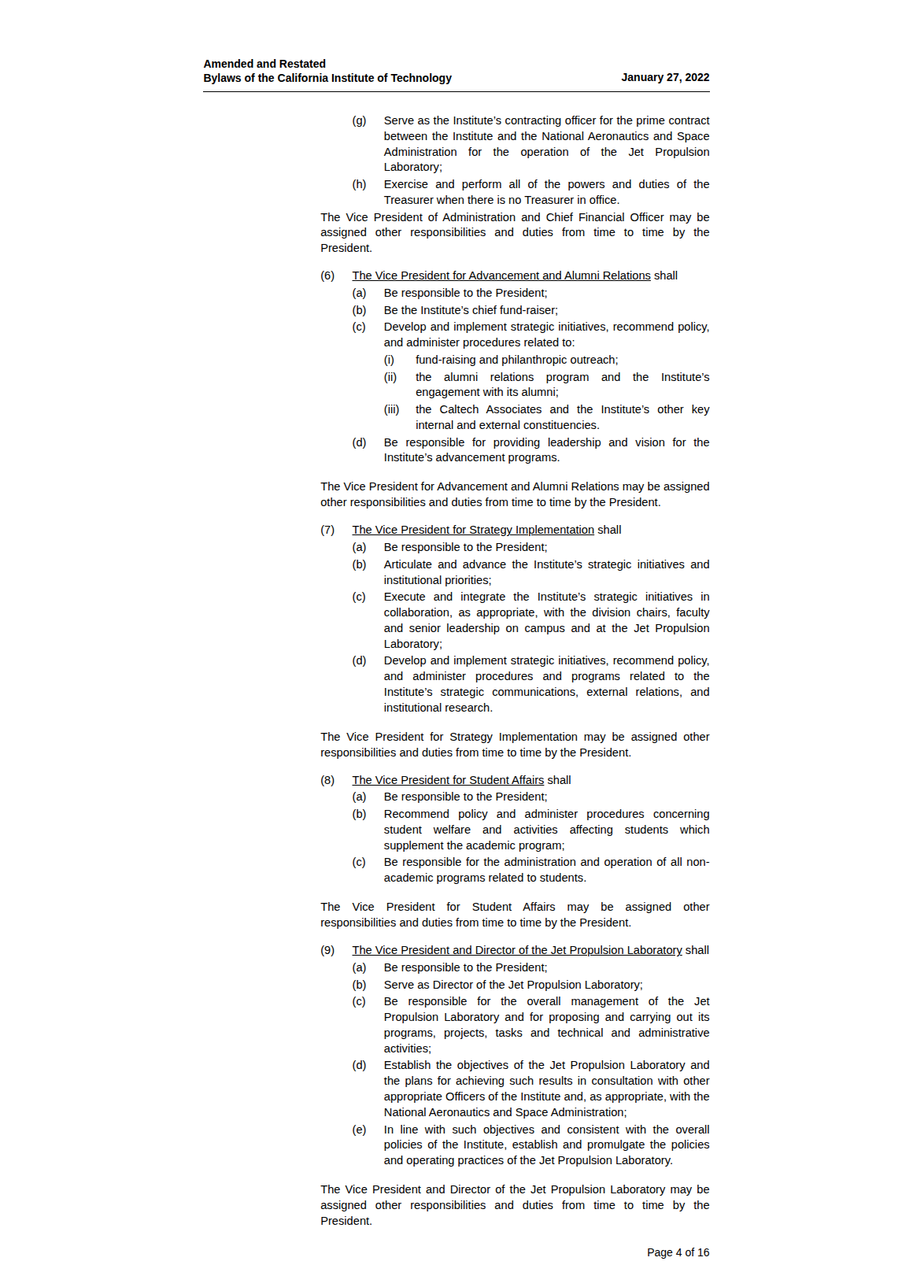Amended and Restated
Bylaws of the California Institute of Technology
January 27, 2022
(g)
Serve as the Institute’s contracting officer for the prime contract between the Institute and the National Aeronautics and Space Administration for the operation of the Jet Propulsion Laboratory;
(h)
Exercise and perform all of the powers and duties of the Treasurer when there is no Treasurer in office.
The Vice President of Administration and Chief Financial Officer may be assigned other responsibilities and duties from time to time by the President.
(6)
The Vice President for Advancement and Alumni Relations shall
(a)
Be responsible to the President;
(b)
Be the Institute’s chief fund-raiser;
(c)
Develop and implement strategic initiatives, recommend policy, and administer procedures related to:
(i)
fund-raising and philanthropic outreach;
(ii)
the alumni relations program and the Institute’s engagement with its alumni;
(iii)
the Caltech Associates and the Institute’s other key internal and external constituencies.
(d)
Be responsible for providing leadership and vision for the Institute’s advancement programs.
The Vice President for Advancement and Alumni Relations may be assigned other responsibilities and duties from time to time by the President.
(7)
The Vice President for Strategy Implementation shall
(a)
Be responsible to the President;
(b)
Articulate and advance the Institute’s strategic initiatives and institutional priorities;
(c)
Execute and integrate the Institute’s strategic initiatives in collaboration, as appropriate, with the division chairs, faculty and senior leadership on campus and at the Jet Propulsion Laboratory;
(d)
Develop and implement strategic initiatives, recommend policy, and administer procedures and programs related to the Institute’s strategic communications, external relations, and institutional research.
The Vice President for Strategy Implementation may be assigned other responsibilities and duties from time to time by the President.
(8)
The Vice President for Student Affairs shall
(a)
Be responsible to the President;
(b)
Recommend policy and administer procedures concerning student welfare and activities affecting students which supplement the academic program;
(c)
Be responsible for the administration and operation of all non-academic programs related to students.
The Vice President for Student Affairs may be assigned other responsibilities and duties from time to time by the President.
(9)
The Vice President and Director of the Jet Propulsion Laboratory shall
(a)
Be responsible to the President;
(b)
Serve as Director of the Jet Propulsion Laboratory;
(c)
Be responsible for the overall management of the Jet Propulsion Laboratory and for proposing and carrying out its programs, projects, tasks and technical and administrative activities;
(d)
Establish the objectives of the Jet Propulsion Laboratory and the plans for achieving such results in consultation with other appropriate Officers of the Institute and, as appropriate, with the National Aeronautics and Space Administration;
(e)
In line with such objectives and consistent with the overall policies of the Institute, establish and promulgate the policies and operating practices of the Jet Propulsion Laboratory.
The Vice President and Director of the Jet Propulsion Laboratory may be assigned other responsibilities and duties from time to time by the President.
Page 4 of 16